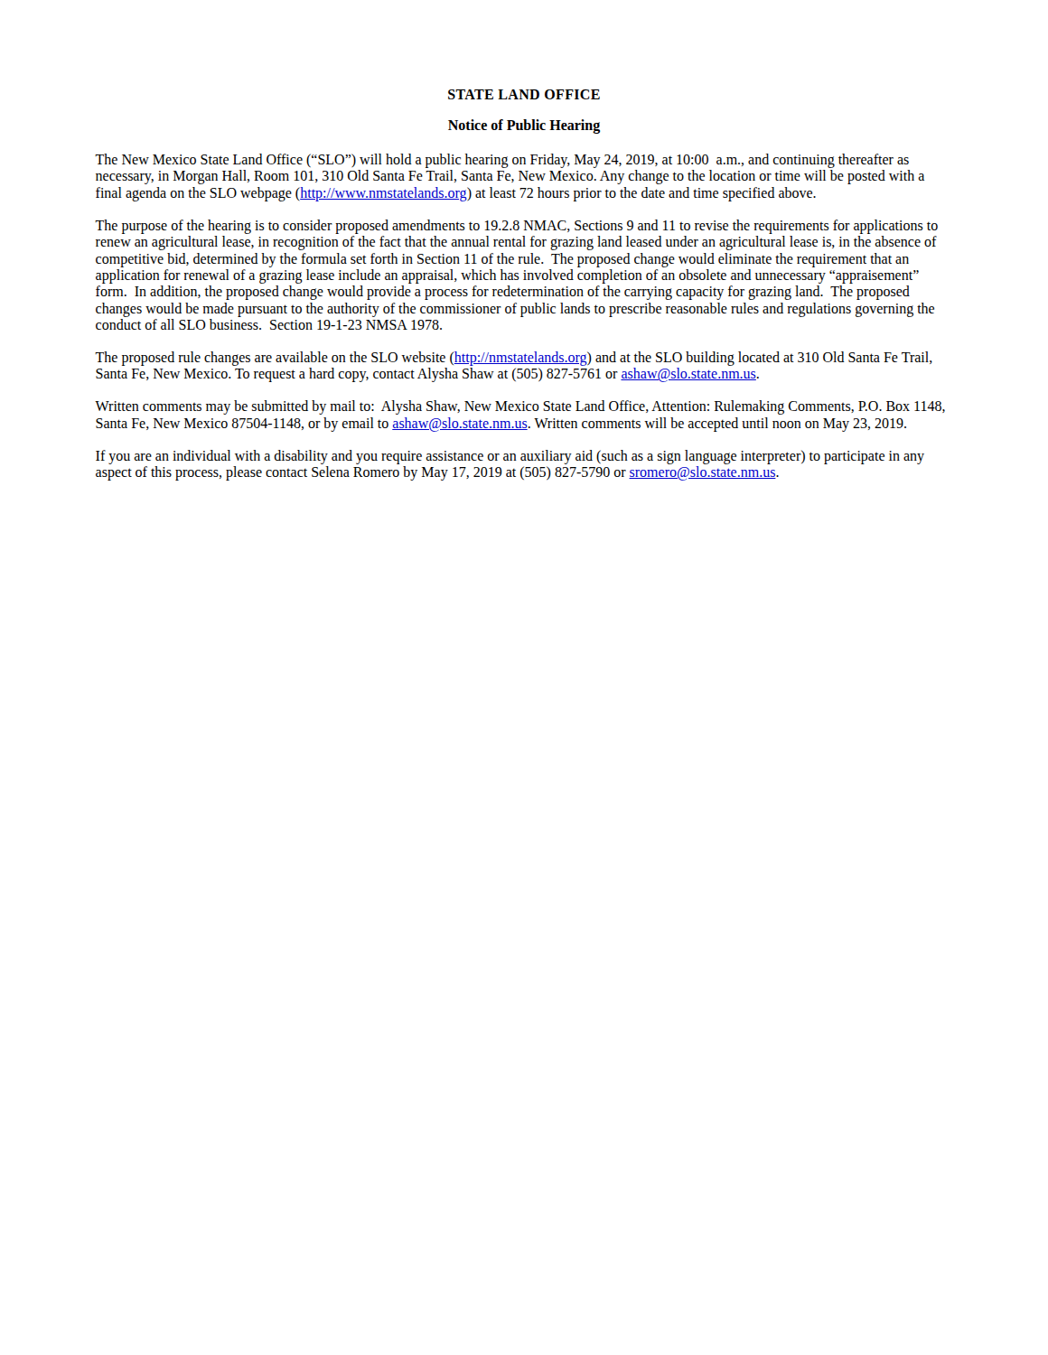STATE LAND OFFICE
Notice of Public Hearing
The New Mexico State Land Office (“SLO”) will hold a public hearing on Friday, May 24, 2019, at 10:00 a.m., and continuing thereafter as necessary, in Morgan Hall, Room 101, 310 Old Santa Fe Trail, Santa Fe, New Mexico. Any change to the location or time will be posted with a final agenda on the SLO webpage (http://www.nmstatelands.org) at least 72 hours prior to the date and time specified above.
The purpose of the hearing is to consider proposed amendments to 19.2.8 NMAC, Sections 9 and 11 to revise the requirements for applications to renew an agricultural lease, in recognition of the fact that the annual rental for grazing land leased under an agricultural lease is, in the absence of competitive bid, determined by the formula set forth in Section 11 of the rule. The proposed change would eliminate the requirement that an application for renewal of a grazing lease include an appraisal, which has involved completion of an obsolete and unnecessary “appraisement” form. In addition, the proposed change would provide a process for redetermination of the carrying capacity for grazing land. The proposed changes would be made pursuant to the authority of the commissioner of public lands to prescribe reasonable rules and regulations governing the conduct of all SLO business. Section 19-1-23 NMSA 1978.
The proposed rule changes are available on the SLO website (http://nmstatelands.org) and at the SLO building located at 310 Old Santa Fe Trail, Santa Fe, New Mexico. To request a hard copy, contact Alysha Shaw at (505) 827-5761 or ashaw@slo.state.nm.us.
Written comments may be submitted by mail to: Alysha Shaw, New Mexico State Land Office, Attention: Rulemaking Comments, P.O. Box 1148, Santa Fe, New Mexico 87504-1148, or by email to ashaw@slo.state.nm.us. Written comments will be accepted until noon on May 23, 2019.
If you are an individual with a disability and you require assistance or an auxiliary aid (such as a sign language interpreter) to participate in any aspect of this process, please contact Selena Romero by May 17, 2019 at (505) 827-5790 or sromero@slo.state.nm.us.